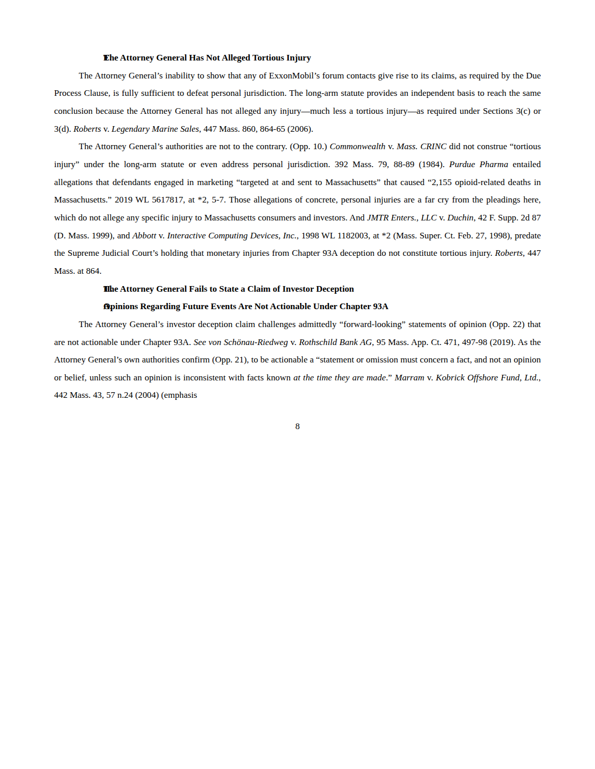E. The Attorney General Has Not Alleged Tortious Injury
The Attorney General’s inability to show that any of ExxonMobil’s forum contacts give rise to its claims, as required by the Due Process Clause, is fully sufficient to defeat personal jurisdiction. The long-arm statute provides an independent basis to reach the same conclusion because the Attorney General has not alleged any injury—much less a tortious injury—as required under Sections 3(c) or 3(d). Roberts v. Legendary Marine Sales, 447 Mass. 860, 864-65 (2006).
The Attorney General’s authorities are not to the contrary. (Opp. 10.) Commonwealth v. Mass. CRINC did not construe “tortious injury” under the long-arm statute or even address personal jurisdiction. 392 Mass. 79, 88-89 (1984). Purdue Pharma entailed allegations that defendants engaged in marketing “targeted at and sent to Massachusetts” that caused “2,155 opioid-related deaths in Massachusetts.” 2019 WL 5617817, at *2, 5-7. Those allegations of concrete, personal injuries are a far cry from the pleadings here, which do not allege any specific injury to Massachusetts consumers and investors. And JMTR Enters., LLC v. Duchin, 42 F. Supp. 2d 87 (D. Mass. 1999), and Abbott v. Interactive Computing Devices, Inc., 1998 WL 1182003, at *2 (Mass. Super. Ct. Feb. 27, 1998), predate the Supreme Judicial Court’s holding that monetary injuries from Chapter 93A deception do not constitute tortious injury. Roberts, 447 Mass. at 864.
II. The Attorney General Fails to State a Claim of Investor Deception
A. Opinions Regarding Future Events Are Not Actionable Under Chapter 93A
The Attorney General’s investor deception claim challenges admittedly “forward-looking” statements of opinion (Opp. 22) that are not actionable under Chapter 93A. See von Schönau-Riedweg v. Rothschild Bank AG, 95 Mass. App. Ct. 471, 497-98 (2019). As the Attorney General’s own authorities confirm (Opp. 21), to be actionable a “statement or omission must concern a fact, and not an opinion or belief, unless such an opinion is inconsistent with facts known at the time they are made.” Marram v. Kobrick Offshore Fund, Ltd., 442 Mass. 43, 57 n.24 (2004) (emphasis
8